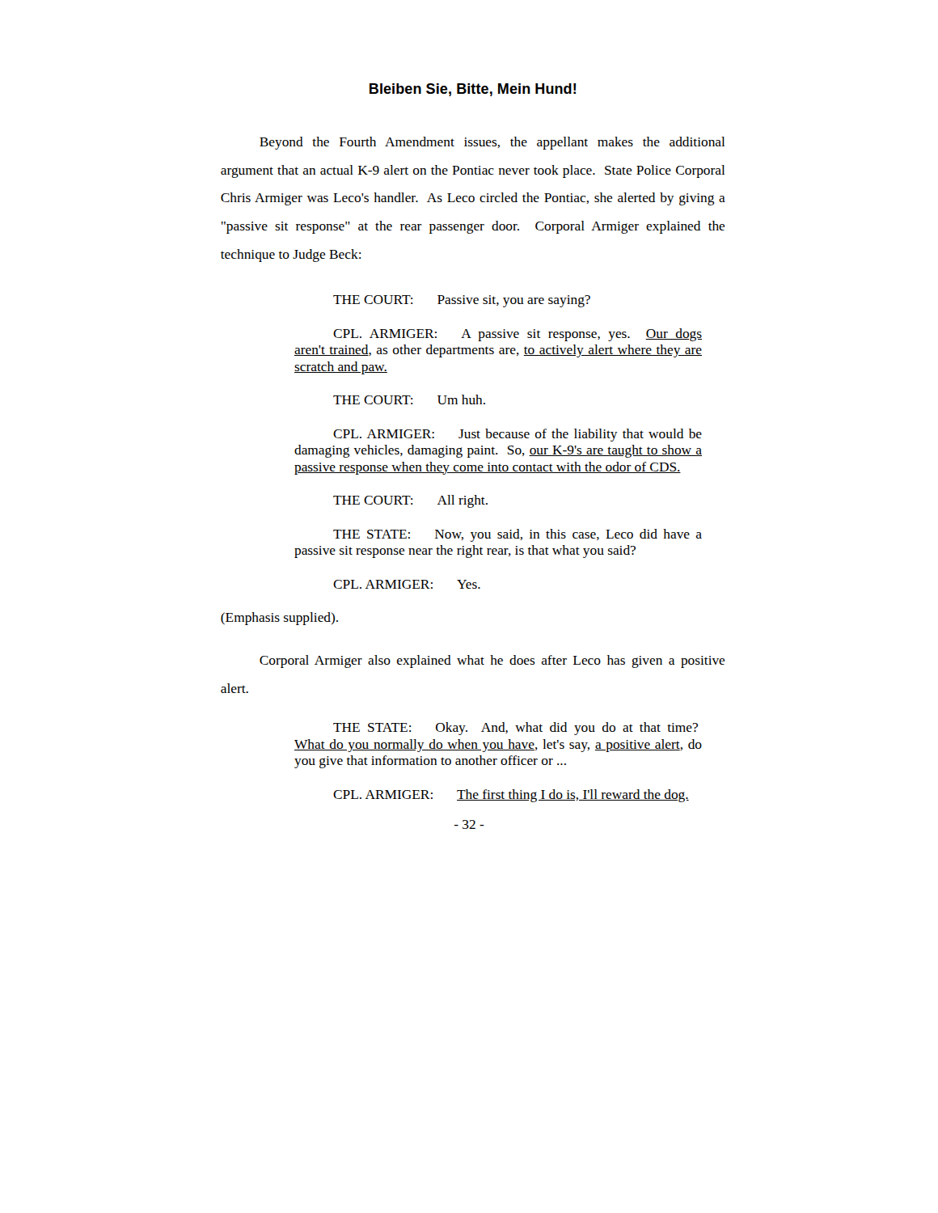Bleiben Sie, Bitte, Mein Hund!
Beyond the Fourth Amendment issues, the appellant makes the additional argument that an actual K-9 alert on the Pontiac never took place. State Police Corporal Chris Armiger was Leco's handler. As Leco circled the Pontiac, she alerted by giving a "passive sit response" at the rear passenger door. Corporal Armiger explained the technique to Judge Beck:
THE COURT: Passive sit, you are saying?
CPL. ARMIGER: A passive sit response, yes. Our dogs aren't trained, as other departments are, to actively alert where they are scratch and paw.
THE COURT: Um huh.
CPL. ARMIGER: Just because of the liability that would be damaging vehicles, damaging paint. So, our K-9's are taught to show a passive response when they come into contact with the odor of CDS.
THE COURT: All right.
THE STATE: Now, you said, in this case, Leco did have a passive sit response near the right rear, is that what you said?
CPL. ARMIGER: Yes.
(Emphasis supplied).
Corporal Armiger also explained what he does after Leco has given a positive alert.
THE STATE: Okay. And, what did you do at that time? What do you normally do when you have, let's say, a positive alert, do you give that information to another officer or ...
CPL. ARMIGER: The first thing I do is, I'll reward the dog.
- 32 -